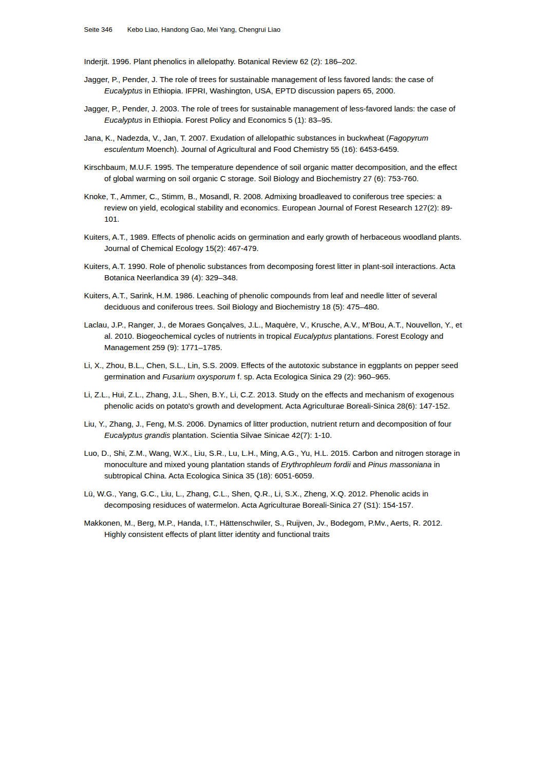Seite 346 Kebo Liao, Handong Gao, Mei Yang, Chengrui Liao
Inderjit. 1996. Plant phenolics in allelopathy. Botanical Review 62 (2): 186–202.
Jagger, P., Pender, J. The role of trees for sustainable management of less favored lands: the case of Eucalyptus in Ethiopia. IFPRI, Washington, USA, EPTD discussion papers 65, 2000.
Jagger, P., Pender, J. 2003. The role of trees for sustainable management of less-favored lands: the case of Eucalyptus in Ethiopia. Forest Policy and Economics 5 (1): 83–95.
Jana, K., Nadezda, V., Jan, T. 2007. Exudation of allelopathic substances in buckwheat (Fagopyrum esculentum Moench). Journal of Agricultural and Food Chemistry 55 (16): 6453-6459.
Kirschbaum, M.U.F. 1995. The temperature dependence of soil organic matter decomposition, and the effect of global warming on soil organic C storage. Soil Biology and Biochemistry 27 (6): 753-760.
Knoke, T., Ammer, C., Stimm, B., Mosandl, R. 2008. Admixing broadleaved to coniferous tree species: a review on yield, ecological stability and economics. European Journal of Forest Research 127(2): 89-101.
Kuiters, A.T., 1989. Effects of phenolic acids on germination and early growth of herbaceous woodland plants. Journal of Chemical Ecology 15(2): 467-479.
Kuiters, A.T. 1990. Role of phenolic substances from decomposing forest litter in plant-soil interactions. Acta Botanica Neerlandica 39 (4): 329–348.
Kuiters, A.T., Sarink, H.M. 1986. Leaching of phenolic compounds from leaf and needle litter of several deciduous and coniferous trees. Soil Biology and Biochemistry 18 (5): 475–480.
Laclau, J.P., Ranger, J., de Moraes Gonçalves, J.L., Maquère, V., Krusche, A.V., M’Bou, A.T., Nouvellon, Y., et al. 2010. Biogeochemical cycles of nutrients in tropical Eucalyptus plantations. Forest Ecology and Management 259 (9): 1771–1785.
Li, X., Zhou, B.L., Chen, S.L., Lin, S.S. 2009. Effects of the autotoxic substance in eggplants on pepper seed germination and Fusarium oxysporum f. sp. Acta Ecologica Sinica 29 (2): 960–965.
Li, Z.L., Hui, Z.L., Zhang, J.L., Shen, B.Y., Li, C.Z. 2013. Study on the effects and mechanism of exogenous phenolic acids on potato's growth and development. Acta Agriculturae Boreali-Sinica 28(6): 147-152.
Liu, Y., Zhang, J., Feng, M.S. 2006. Dynamics of litter production, nutrient return and decomposition of four Eucalyptus grandis plantation. Scientia Silvae Sinicae 42(7): 1-10.
Luo, D., Shi, Z.M., Wang, W.X., Liu, S.R., Lu, L.H., Ming, A.G., Yu, H.L. 2015. Carbon and nitrogen storage in monoculture and mixed young plantation stands of Erythrophleum fordii and Pinus massoniana in subtropical China. Acta Ecologica Sinica 35 (18): 6051-6059.
Lü, W.G., Yang, G.C., Liu, L., Zhang, C.L., Shen, Q.R., Li, S.X., Zheng, X.Q. 2012. Phenolic acids in decomposing residuces of watermelon. Acta Agriculturae Boreali-Sinica 27 (S1): 154-157.
Makkonen, M., Berg, M.P., Handa, I.T., Hättenschwiler, S., Ruijven, Jv., Bodegom, P.Mv., Aerts, R. 2012. Highly consistent effects of plant litter identity and functional traits